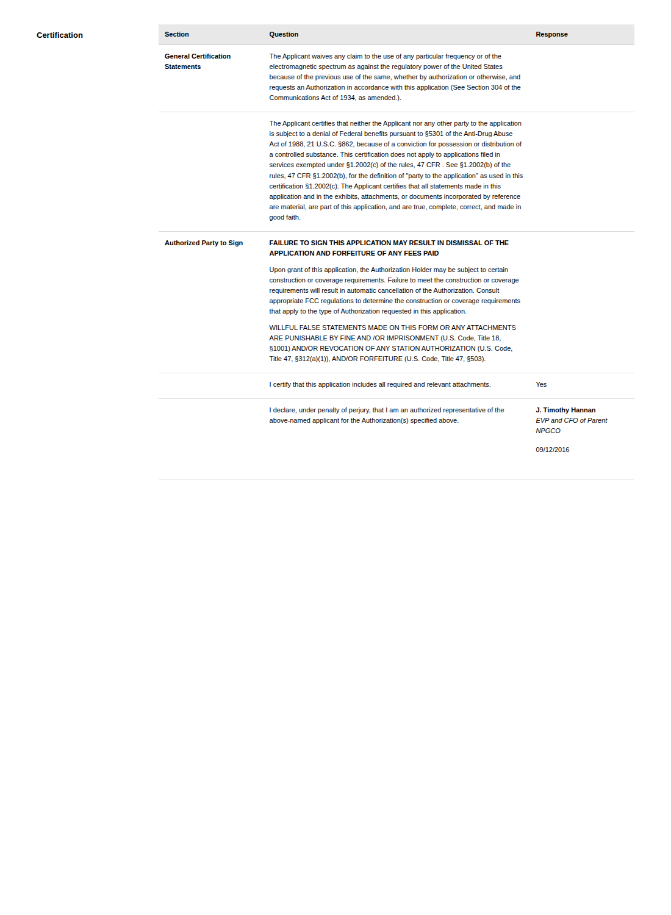Certification
| Section | Question | Response |
| --- | --- | --- |
| General Certification Statements | The Applicant waives any claim to the use of any particular frequency or of the electromagnetic spectrum as against the regulatory power of the United States because of the previous use of the same, whether by authorization or otherwise, and requests an Authorization in accordance with this application (See Section 304 of the Communications Act of 1934, as amended.). | |
| | The Applicant certifies that neither the Applicant nor any other party to the application is subject to a denial of Federal benefits pursuant to §5301 of the Anti-Drug Abuse Act of 1988, 21 U.S.C. §862, because of a conviction for possession or distribution of a controlled substance. This certification does not apply to applications filed in services exempted under §1.2002(c) of the rules, 47 CFR . See §1.2002(b) of the rules, 47 CFR §1.2002(b), for the definition of "party to the application" as used in this certification §1.2002(c). The Applicant certifies that all statements made in this application and in the exhibits, attachments, or documents incorporated by reference are material, are part of this application, and are true, complete, correct, and made in good faith. | |
| Authorized Party to Sign | FAILURE TO SIGN THIS APPLICATION MAY RESULT IN DISMISSAL OF THE APPLICATION AND FORFEITURE OF ANY FEES PAID Upon grant of this application, the Authorization Holder may be subject to certain construction or coverage requirements. Failure to meet the construction or coverage requirements will result in automatic cancellation of the Authorization. Consult appropriate FCC regulations to determine the construction or coverage requirements that apply to the type of Authorization requested in this application. WILLFUL FALSE STATEMENTS MADE ON THIS FORM OR ANY ATTACHMENTS ARE PUNISHABLE BY FINE AND /OR IMPRISONMENT (U.S. Code, Title 18, §1001) AND/OR REVOCATION OF ANY STATION AUTHORIZATION (U.S. Code, Title 47, §312(a)(1)), AND/OR FORFEITURE (U.S. Code, Title 47, §503). | |
| | I certify that this application includes all required and relevant attachments. | Yes |
| | I declare, under penalty of perjury, that I am an authorized representative of the above-named applicant for the Authorization(s) specified above. | J. Timothy Hannan EVP and CFO of Parent NPGCO 09/12/2016 |